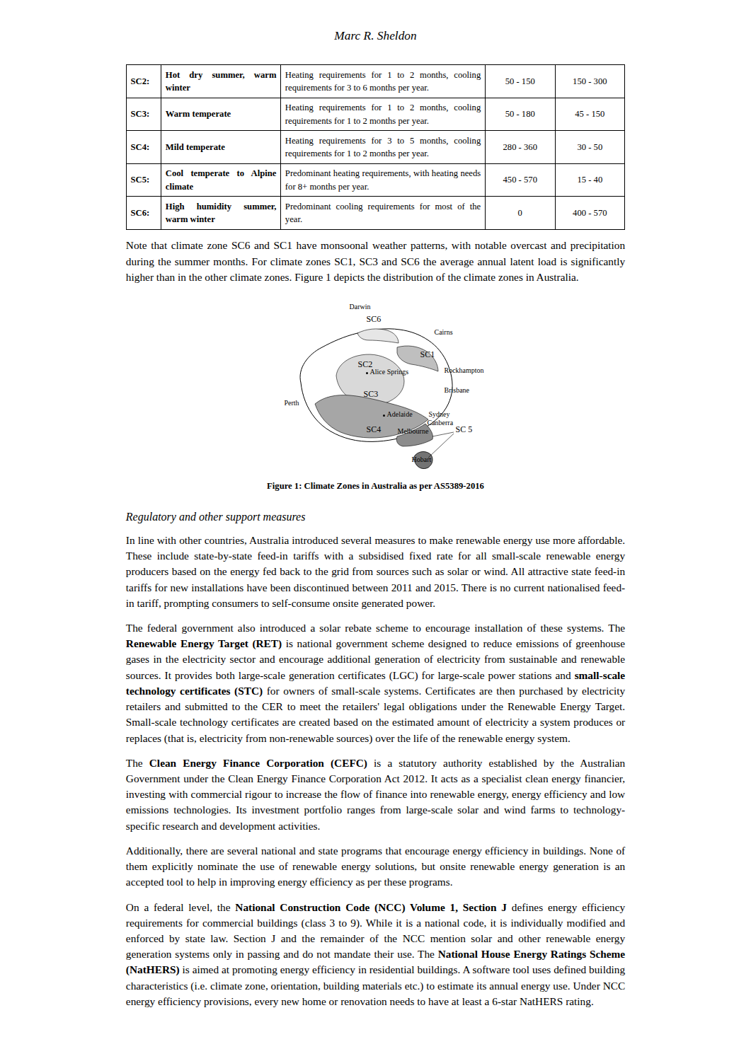Marc R. Sheldon
| SC2: | Hot dry summer, warm winter | Heating requirements for 1 to 2 months, cooling requirements for 3 to 6 months per year. | 50 - 150 | 150 - 300 |
| SC3: | Warm temperate | Heating requirements for 1 to 2 months, cooling requirements for 1 to 2 months per year. | 50 - 180 | 45 - 150 |
| SC4: | Mild temperate | Heating requirements for 3 to 5 months, cooling requirements for 1 to 2 months per year. | 280 - 360 | 30 - 50 |
| SC5: | Cool temperate to Alpine climate | Predominant heating requirements, with heating needs for 8+ months per year. | 450 - 570 | 15 - 40 |
| SC6: | High humidity summer, warm winter | Predominant cooling requirements for most of the year. | 0 | 400 - 570 |
Note that climate zone SC6 and SC1 have monsoonal weather patterns, with notable overcast and precipitation during the summer months. For climate zones SC1, SC3 and SC6 the average annual latent load is significantly higher than in the other climate zones. Figure 1 depicts the distribution of the climate zones in Australia.
Darwin SC6 Cairns SC1 SC2 Alice Springs Rockhampton SC3 Brisbane Perth Adelaide Sydney Canberra SC4 Melbourne SC 5 Hobart
Figure 1: Climate Zones in Australia as per AS5389-2016
Regulatory and other support measures
In line with other countries, Australia introduced several measures to make renewable energy use more affordable. These include state-by-state feed-in tariffs with a subsidised fixed rate for all small-scale renewable energy producers based on the energy fed back to the grid from sources such as solar or wind. All attractive state feed-in tariffs for new installations have been discontinued between 2011 and 2015. There is no current nationalised feed-in tariff, prompting consumers to self-consume onsite generated power.
The federal government also introduced a solar rebate scheme to encourage installation of these systems. The Renewable Energy Target (RET) is national government scheme designed to reduce emissions of greenhouse gases in the electricity sector and encourage additional generation of electricity from sustainable and renewable sources. It provides both large-scale generation certificates (LGC) for large-scale power stations and small-scale technology certificates (STC) for owners of small-scale systems. Certificates are then purchased by electricity retailers and submitted to the CER to meet the retailers' legal obligations under the Renewable Energy Target. Small-scale technology certificates are created based on the estimated amount of electricity a system produces or replaces (that is, electricity from non-renewable sources) over the life of the renewable energy system.
The Clean Energy Finance Corporation (CEFC) is a statutory authority established by the Australian Government under the Clean Energy Finance Corporation Act 2012. It acts as a specialist clean energy financier, investing with commercial rigour to increase the flow of finance into renewable energy, energy efficiency and low emissions technologies. Its investment portfolio ranges from large-scale solar and wind farms to technology-specific research and development activities.
Additionally, there are several national and state programs that encourage energy efficiency in buildings. None of them explicitly nominate the use of renewable energy solutions, but onsite renewable energy generation is an accepted tool to help in improving energy efficiency as per these programs.
On a federal level, the National Construction Code (NCC) Volume 1, Section J defines energy efficiency requirements for commercial buildings (class 3 to 9). While it is a national code, it is individually modified and enforced by state law. Section J and the remainder of the NCC mention solar and other renewable energy generation systems only in passing and do not mandate their use. The National House Energy Ratings Scheme (NatHERS) is aimed at promoting energy efficiency in residential buildings. A software tool uses defined building characteristics (i.e. climate zone, orientation, building materials etc.) to estimate its annual energy use. Under NCC energy efficiency provisions, every new home or renovation needs to have at least a 6-star NatHERS rating.